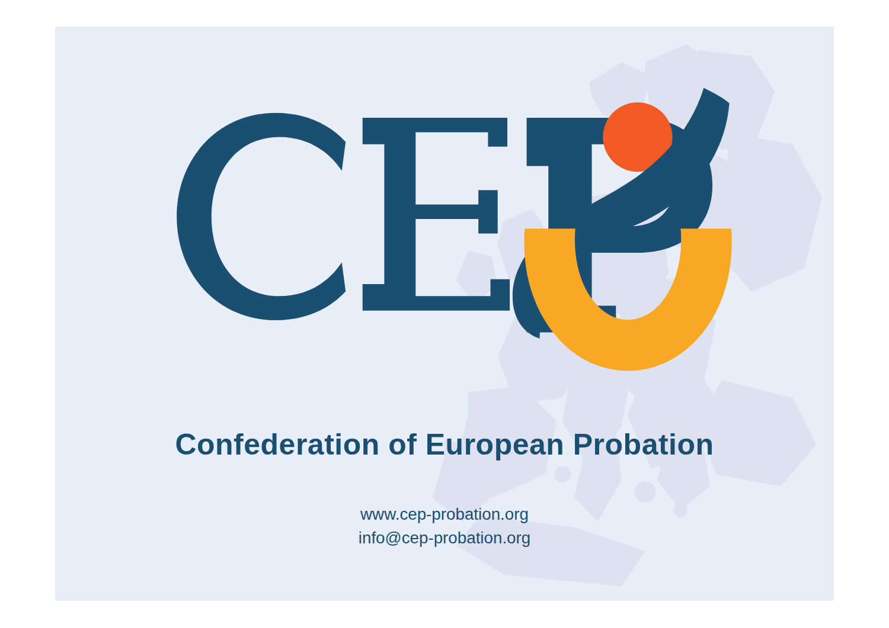CEP logo Stylised wordmark "CEP" in dark blue with an abstract human figure: an orange circular head, a dark blue curved body and a yellow arc.
Confederation of European Probation
www.cep-probation.org
info@cep-probation.org